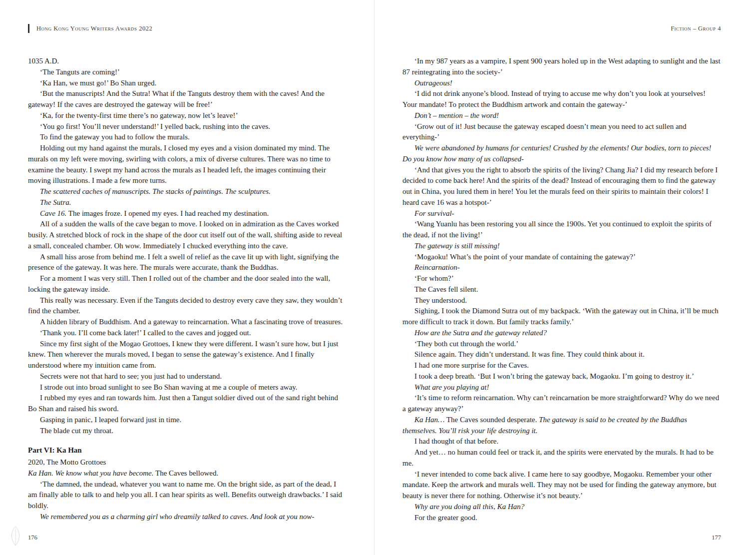Hong Kong Young Writers Awards 2022
1035 A.D.
‘The Tanguts are coming!’
‘Ka Han, we must go!’ Bo Shan urged.
‘But the manuscripts! And the Sutra! What if the Tanguts destroy them with the caves! And the gateway! If the caves are destroyed the gateway will be free!’
‘Ka, for the twenty-first time there’s no gateway, now let’s leave!’
‘You go first! You’ll never understand!’ I yelled back, rushing into the caves.
To find the gateway you had to follow the murals.
Holding out my hand against the murals, I closed my eyes and a vision dominated my mind. The murals on my left were moving, swirling with colors, a mix of diverse cultures. There was no time to examine the beauty. I swept my hand across the murals as I headed left, the images continuing their moving illustrations. I made a few more turns.
The scattered caches of manuscripts. The stacks of paintings. The sculptures.
The Sutra.
Cave 16. The images froze. I opened my eyes. I had reached my destination.
All of a sudden the walls of the cave began to move. I looked on in admiration as the Caves worked busily. A stretched block of rock in the shape of the door cut itself out of the wall, shifting aside to reveal a small, concealed chamber. Oh wow. Immediately I chucked everything into the cave.
A small hiss arose from behind me. I felt a swell of relief as the cave lit up with light, signifying the presence of the gateway. It was here. The murals were accurate, thank the Buddhas.
For a moment I was very still. Then I rolled out of the chamber and the door sealed into the wall, locking the gateway inside.
This really was necessary. Even if the Tanguts decided to destroy every cave they saw, they wouldn’t find the chamber.
A hidden library of Buddhism. And a gateway to reincarnation. What a fascinating trove of treasures.
‘Thank you. I’ll come back later!’ I called to the caves and jogged out.
Since my first sight of the Mogao Grottoes, I knew they were different. I wasn’t sure how, but I just knew. Then wherever the murals moved, I began to sense the gateway’s existence. And I finally understood where my intuition came from.
Secrets were not that hard to see; you just had to understand.
I strode out into broad sunlight to see Bo Shan waving at me a couple of meters away.
I rubbed my eyes and ran towards him. Just then a Tangut soldier dived out of the sand right behind Bo Shan and raised his sword.
Gasping in panic, I leaped forward just in time.
The blade cut my throat.
Part VI: Ka Han
2020, The Motto Grottoes
Ka Han. We know what you have become. The Caves bellowed.
‘The damned, the undead, whatever you want to name me. On the bright side, as part of the dead, I am finally able to talk to and help you all. I can hear spirits as well. Benefits outweigh drawbacks.’ I said boldly.
We remembered you as a charming girl who dreamily talked to caves. And look at you now-
176
Fiction – Group 4
‘In my 987 years as a vampire, I spent 900 years holed up in the West adapting to sunlight and the last 87 reintegrating into the society-’
Outrageous!
‘I did not drink anyone’s blood. Instead of trying to accuse me why don’t you look at yourselves! Your mandate! To protect the Buddhism artwork and contain the gateway-’
Don’t – mention – the word!
‘Grow out of it! Just because the gateway escaped doesn’t mean you need to act sullen and everything-’
We were abandoned by humans for centuries! Crushed by the elements! Our bodies, torn to pieces! Do you know how many of us collapsed-
‘And that gives you the right to absorb the spirits of the living? Chang Jia? I did my research before I decided to come back here! And the spirits of the dead? Instead of encouraging them to find the gateway out in China, you lured them in here! You let the murals feed on their spirits to maintain their colors! I heard cave 16 was a hotspot-’
For survival-
‘Wang Yuanlu has been restoring you all since the 1900s. Yet you continued to exploit the spirits of the dead, if not the living!’
The gateway is still missing!
‘Mogaoku! What’s the point of your mandate of containing the gateway?’
Reincarnation-
‘For whom?’
The Caves fell silent.
They understood.
Sighing, I took the Diamond Sutra out of my backpack. ‘With the gateway out in China, it’ll be much more difficult to track it down. But family tracks family.’
How are the Sutra and the gateway related?
‘They both cut through the world.’
Silence again. They didn’t understand. It was fine. They could think about it.
I had one more surprise for the Caves.
I took a deep breath. ‘But I won’t bring the gateway back, Mogaoku. I’m going to destroy it.’
What are you playing at!
‘It’s time to reform reincarnation. Why can’t reincarnation be more straightforward? Why do we need a gateway anyway?’
Ka Han… The Caves sounded desperate. The gateway is said to be created by the Buddhas themselves. You’ll risk your life destroying it.
I had thought of that before.
And yet… no human could feel or track it, and the spirits were enervated by the murals. It had to be me.
‘I never intended to come back alive. I came here to say goodbye, Mogaoku. Remember your other mandate. Keep the artwork and murals well. They may not be used for finding the gateway anymore, but beauty is never there for nothing. Otherwise it’s not beauty.’
Why are you doing all this, Ka Han?
For the greater good.
177